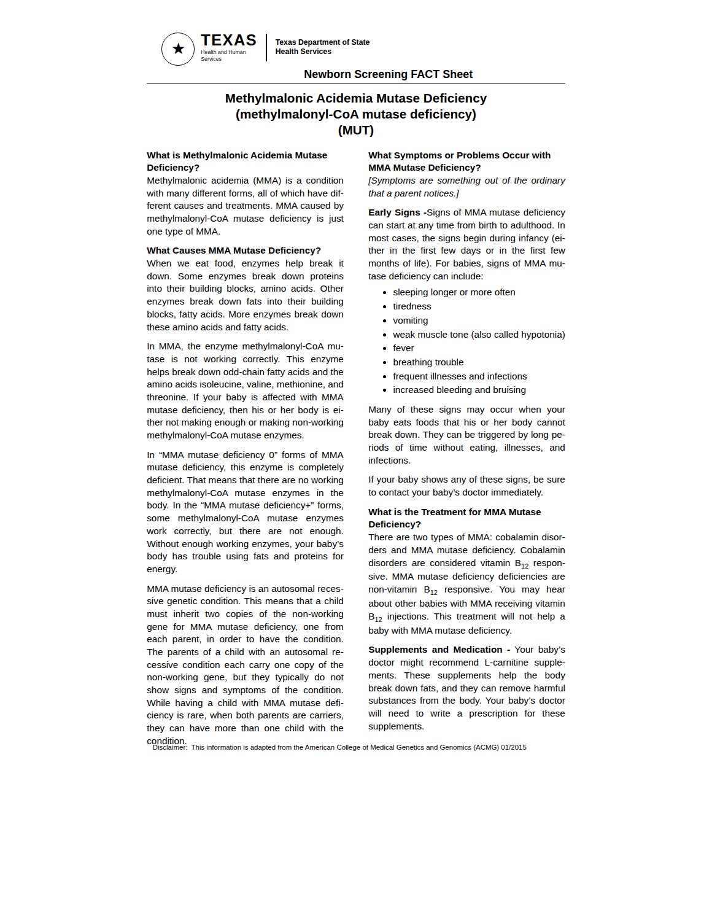★
TEXAS
Health and Human
Services
Texas Department of State
Health Services
Newborn Screening FACT Sheet
Methylmalonic Acidemia Mutase Deficiency
(methylmalonyl-CoA mutase deficiency)
(MUT)
What is Methylmalonic Acidemia Mutase Deficiency?
Methylmalonic acidemia (MMA) is a condition with many different forms, all of which have different causes and treatments. MMA caused by methylmalonyl-CoA mutase deficiency is just one type of MMA.
What Causes MMA Mutase Deficiency?
When we eat food, enzymes help break it down. Some enzymes break down proteins into their building blocks, amino acids. Other enzymes break down fats into their building blocks, fatty acids. More enzymes break down these amino acids and fatty acids.
In MMA, the enzyme methylmalonyl-CoA mutase is not working correctly. This enzyme helps break down odd-chain fatty acids and the amino acids isoleucine, valine, methionine, and threonine. If your baby is affected with MMA mutase deficiency, then his or her body is either not making enough or making non-working methylmalonyl-CoA mutase enzymes.
In “MMA mutase deficiency 0” forms of MMA mutase deficiency, this enzyme is completely deficient. That means that there are no working methylmalonyl-CoA mutase enzymes in the body. In the “MMA mutase deficiency+” forms, some methylmalonyl-CoA mutase enzymes work correctly, but there are not enough. Without enough working enzymes, your baby’s body has trouble using fats and proteins for energy.
MMA mutase deficiency is an autosomal recessive genetic condition. This means that a child must inherit two copies of the non-working gene for MMA mutase deficiency, one from each parent, in order to have the condition. The parents of a child with an autosomal recessive condition each carry one copy of the non-working gene, but they typically do not show signs and symptoms of the condition. While having a child with MMA mutase deficiency is rare, when both parents are carriers, they can have more than one child with the condition.
What Symptoms or Problems Occur with MMA Mutase Deficiency?
[Symptoms are something out of the ordinary that a parent notices.]
Early Signs -Signs of MMA mutase deficiency can start at any time from birth to adulthood. In most cases, the signs begin during infancy (either in the first few days or in the first few months of life). For babies, signs of MMA mutase deficiency can include:
sleeping longer or more often
tiredness
vomiting
weak muscle tone (also called hypotonia)
fever
breathing trouble
frequent illnesses and infections
increased bleeding and bruising
Many of these signs may occur when your baby eats foods that his or her body cannot break down. They can be triggered by long periods of time without eating, illnesses, and infections.
If your baby shows any of these signs, be sure to contact your baby’s doctor immediately.
What is the Treatment for MMA Mutase Deficiency?
There are two types of MMA: cobalamin disorders and MMA mutase deficiency. Cobalamin disorders are considered vitamin B12 responsive. MMA mutase deficiency deficiencies are non-vitamin B12 responsive. You may hear about other babies with MMA receiving vitamin B12 injections. This treatment will not help a baby with MMA mutase deficiency.
Supplements and Medication - Your baby’s doctor might recommend L-carnitine supplements. These supplements help the body break down fats, and they can remove harmful substances from the body. Your baby’s doctor will need to write a prescription for these supplements.
Disclaimer: This information is adapted from the American College of Medical Genetics and Genomics (ACMG) 01/2015